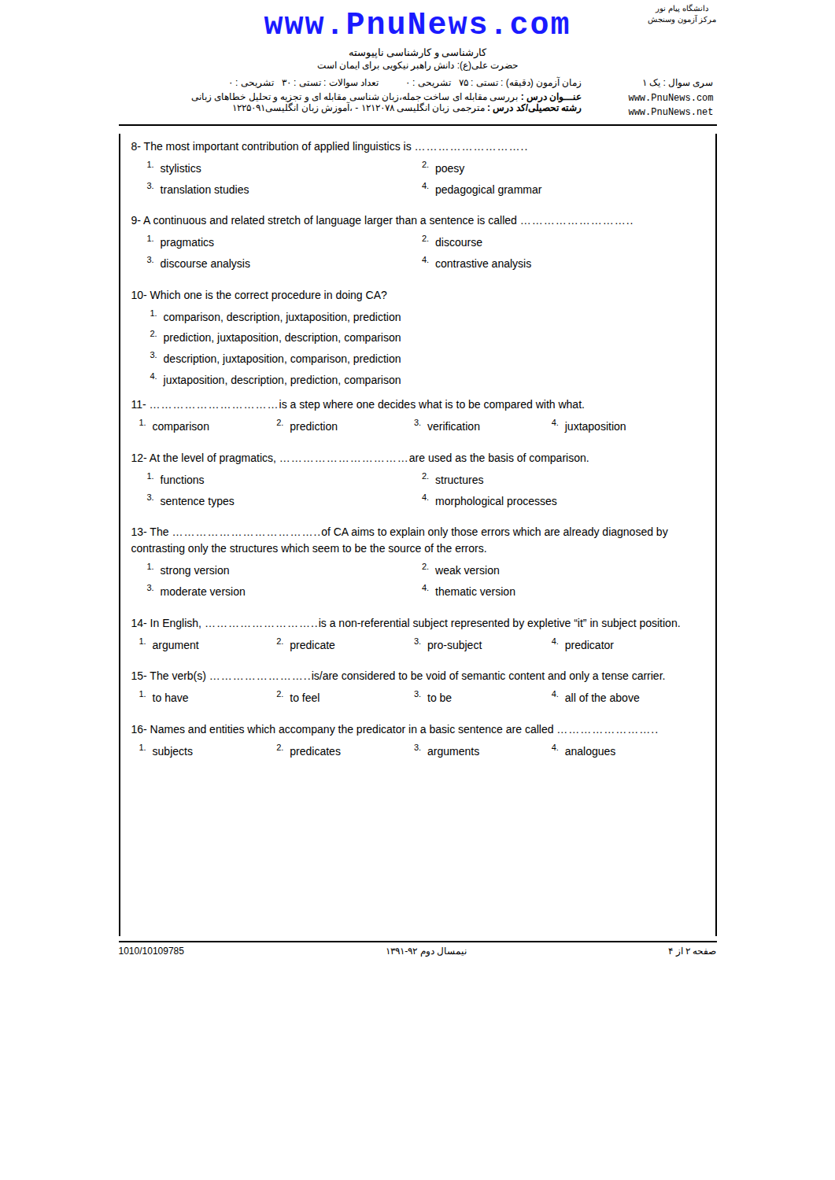www.PnuNews.com
دانشگاه پیام نور
مرکز آزمون وسنجش
کارشناسی و کارشناسی ناپیوسته
حضرت علی(ع): دانش راهبر نیکویی برای ایمان است
| سری سوال : یک ۱ | زمان آزمون (دقیقه) : تستی : ۷۵ تشریحی : ۰ | تعداد سوالات : تستی : ۳۰ تشریحی : ۰ |
| www.PnuNews.com www.PnuNews.net | عنـــوان درس : بررسی مقابله ای ساخت جمله،زبان شناسی مقابله ای و تجزیه و تحلیل خطاهای زبانی رشته تحصیلی/کد درس : مترجمی زبان انگلیسی ۱۲۱۲۰۷۸ - ،آموزش زبان انگلیسی۱۲۲۵۰۹۱ |
8- The most important contribution of applied linguistics is ………………………..
1. stylistics
2. poesy
3. translation studies
4. pedagogical grammar
9- A continuous and related stretch of language larger than a sentence is called ………………………..
1. pragmatics
2. discourse
3. discourse analysis
4. contrastive analysis
10- Which one is the correct procedure in doing CA?
1. comparison, description, juxtaposition, prediction
2. prediction, juxtaposition, description, comparison
3. description, juxtaposition, comparison, prediction
4. juxtaposition, description, prediction, comparison
11- ……………………………is a step where one decides what is to be compared with what.
1. comparison
2. prediction
3. verification
4. juxtaposition
12- At the level of pragmatics, ……………………………are used as the basis of comparison.
1. functions
2. structures
3. sentence types
4. morphological processes
13- The ……………………………….. of CA aims to explain only those errors which are already diagnosed by contrasting only the structures which seem to be the source of the errors.
1. strong version
2. weak version
3. moderate version
4. thematic version
14- In English, ……………………….. is a non-referential subject represented by expletive “it” in subject position.
1. argument
2. predicate
3. pro-subject
4. predicator
15- The verb(s) …………………….. is/are considered to be void of semantic content and only a tense carrier.
1. to have
2. to feel
3. to be
4. all of the above
16- Names and entities which accompany the predicator in a basic sentence are called ……………………..
1. subjects
2. predicates
3. arguments
4. analogues
صفحه ۲ از ۴
نیمسال دوم ۹۲-۱۳۹۱
1010/10109785